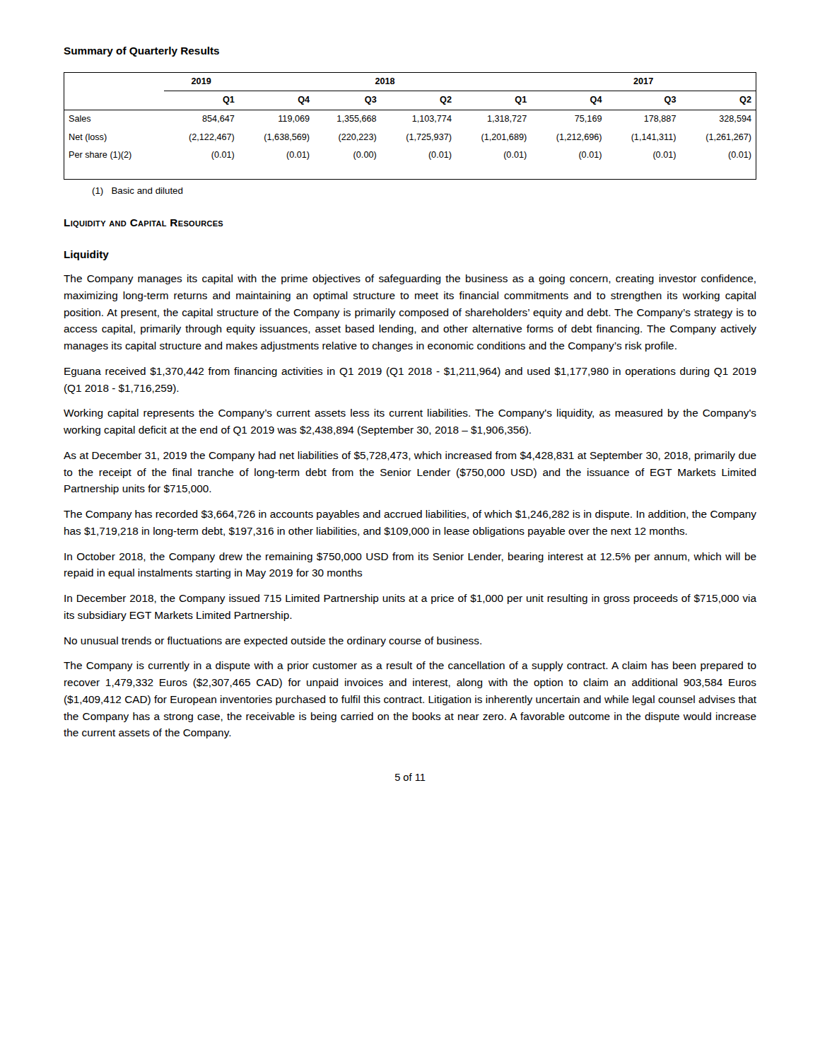Summary of Quarterly Results
| | 2019 | 2018 | 2017 |
| --- | --- | --- | --- |
| | Q1 | Q4 | Q3 | Q2 | Q1 | Q4 | Q3 | Q2 |
| Sales | 854,647 | 119,069 | 1,355,668 | 1,103,774 | 1,318,727 | 75,169 | 178,887 | 328,594 |
| Net (loss) | (2,122,467) | (1,638,569) | (220,223) | (1,725,937) | (1,201,689) | (1,212,696) | (1,141,311) | (1,261,267) |
| Per share (1)(2) | (0.01) | (0.01) | (0.00) | (0.01) | (0.01) | (0.01) | (0.01) | (0.01) |
(1) Basic and diluted
Liquidity and Capital Resources
Liquidity
The Company manages its capital with the prime objectives of safeguarding the business as a going concern, creating investor confidence, maximizing long-term returns and maintaining an optimal structure to meet its financial commitments and to strengthen its working capital position. At present, the capital structure of the Company is primarily composed of shareholders’ equity and debt. The Company’s strategy is to access capital, primarily through equity issuances, asset based lending, and other alternative forms of debt financing. The Company actively manages its capital structure and makes adjustments relative to changes in economic conditions and the Company’s risk profile.
Eguana received $1,370,442 from financing activities in Q1 2019 (Q1 2018 - $1,211,964) and used $1,177,980 in operations during Q1 2019 (Q1 2018 - $1,716,259).
Working capital represents the Company’s current assets less its current liabilities. The Company's liquidity, as measured by the Company's working capital deficit at the end of Q1 2019 was $2,438,894 (September 30, 2018 – $1,906,356).
As at December 31, 2019 the Company had net liabilities of $5,728,473, which increased from $4,428,831 at September 30, 2018, primarily due to the receipt of the final tranche of long-term debt from the Senior Lender ($750,000 USD) and the issuance of EGT Markets Limited Partnership units for $715,000.
The Company has recorded $3,664,726 in accounts payables and accrued liabilities, of which $1,246,282 is in dispute. In addition, the Company has $1,719,218 in long-term debt, $197,316 in other liabilities, and $109,000 in lease obligations payable over the next 12 months.
In October 2018, the Company drew the remaining $750,000 USD from its Senior Lender, bearing interest at 12.5% per annum, which will be repaid in equal instalments starting in May 2019 for 30 months
In December 2018, the Company issued 715 Limited Partnership units at a price of $1,000 per unit resulting in gross proceeds of $715,000 via its subsidiary EGT Markets Limited Partnership.
No unusual trends or fluctuations are expected outside the ordinary course of business.
The Company is currently in a dispute with a prior customer as a result of the cancellation of a supply contract. A claim has been prepared to recover 1,479,332 Euros ($2,307,465 CAD) for unpaid invoices and interest, along with the option to claim an additional 903,584 Euros ($1,409,412 CAD) for European inventories purchased to fulfil this contract. Litigation is inherently uncertain and while legal counsel advises that the Company has a strong case, the receivable is being carried on the books at near zero. A favorable outcome in the dispute would increase the current assets of the Company.
5 of 11